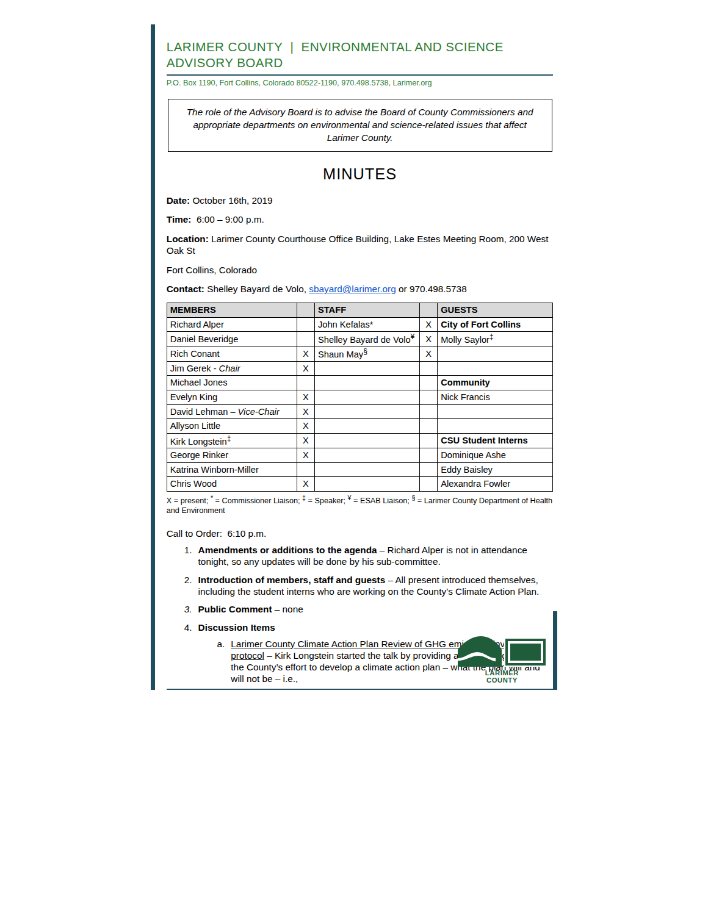LARIMER COUNTY | ENVIRONMENTAL AND SCIENCE ADVISORY BOARD
P.O. Box 1190, Fort Collins, Colorado 80522-1190, 970.498.5738, Larimer.org
The role of the Advisory Board is to advise the Board of County Commissioners and appropriate departments on environmental and science-related issues that affect Larimer County.
MINUTES
Date: October 16th, 2019
Time: 6:00 – 9:00 p.m.
Location: Larimer County Courthouse Office Building, Lake Estes Meeting Room, 200 West Oak St
Fort Collins, Colorado
Contact: Shelley Bayard de Volo, sbayard@larimer.org or 970.498.5738
| MEMBERS | | STAFF | | GUESTS |
| --- | --- | --- | --- | --- |
| Richard Alper | | John Kefalas* | X | City of Fort Collins |
| Daniel Beveridge | | Shelley Bayard de Volo ¥ | X | Molly Saylor ‡ |
| Rich Conant | X | Shaun May § | X | |
| Jim Gerek - Chair | X | | | |
| Michael Jones | | | | Community |
| Evelyn King | X | | | Nick Francis |
| David Lehman – Vice-Chair | X | | | |
| Allyson Little | X | | | |
| Kirk Longstein ‡ | X | | | CSU Student Interns |
| George Rinker | X | | | Dominique Ashe |
| Katrina Winborn-Miller | | | | Eddy Baisley |
| Chris Wood | X | | | Alexandra Fowler |
X = present; * = Commissioner Liaison; ‡ = Speaker; ¥ = ESAB Liaison; § = Larimer County Department of Health and Environment
Call to Order: 6:10 p.m.
Amendments or additions to the agenda – Richard Alper is not in attendance tonight, so any updates will be done by his sub-committee.
Introduction of members, staff and guests – All present introduced themselves, including the student interns who are working on the County’s Climate Action Plan.
Public Comment – none
Discussion Items
Larimer County Climate Action Plan Review of GHG emissions inventory protocol – Kirk Longstein started the talk by providing a brief background on the County’s effort to develop a climate action plan – what the plan will and will not be – i.e.,
LARIMER
COUNTY